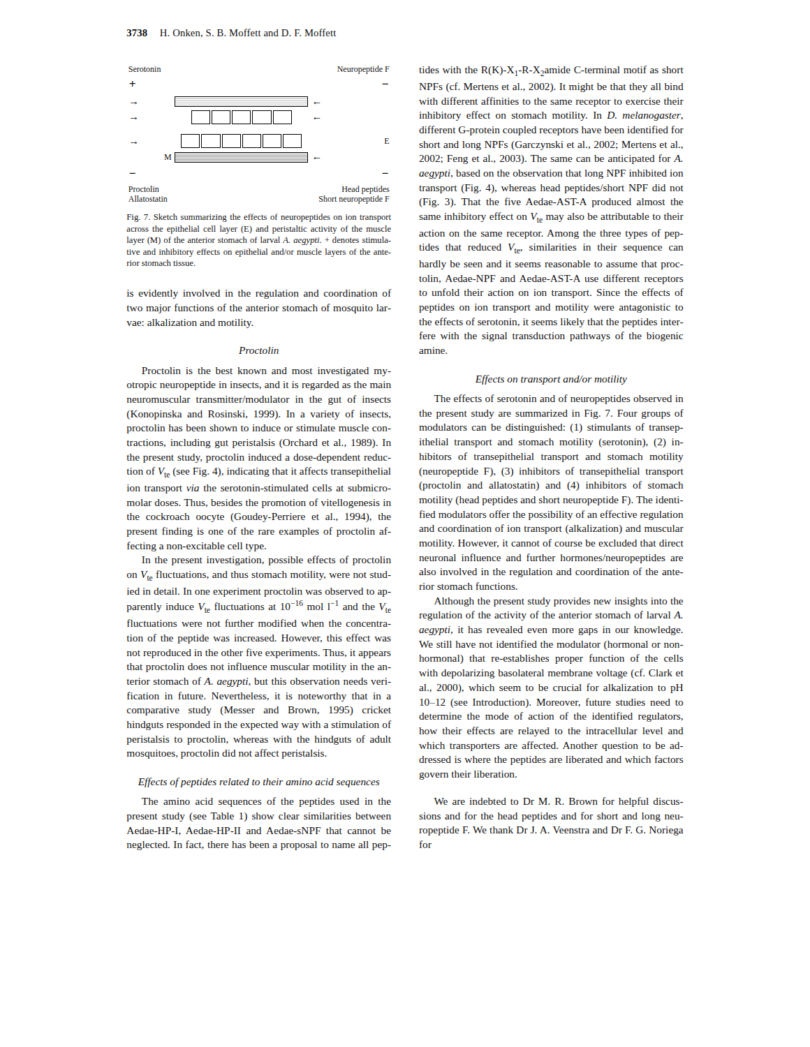3738 H. Onken, S. B. Moffett and D. F. Moffett
| Serotonin | | Neuropeptide F |
| + | | − |
| → | | ← |
| → | | ← |
| → | | E |
| M | | ← |
| − | | − |
| Proctolin Allatostatin | | Head peptides Short neuropeptide F |
Fig. 7. Sketch summarizing the effects of neuropeptides on ion transport across the epithelial cell layer (E) and peristaltic activity of the muscle layer (M) of the anterior stomach of larval A. aegypti. + denotes stimulative and inhibitory effects on epithelial and/or muscle layers of the anterior stomach tissue.
is evidently involved in the regulation and coordination of two major functions of the anterior stomach of mosquito larvae: alkalization and motility.
Proctolin
Proctolin is the best known and most investigated myotropic neuropeptide in insects, and it is regarded as the main neuromuscular transmitter/modulator in the gut of insects (Konopinska and Rosinski, 1999). In a variety of insects, proctolin has been shown to induce or stimulate muscle contractions, including gut peristalsis (Orchard et al., 1989). In the present study, proctolin induced a dose-dependent reduction of Vte (see Fig. 4), indicating that it affects transepithelial ion transport via the serotonin-stimulated cells at submicromolar doses. Thus, besides the promotion of vitellogenesis in the cockroach oocyte (Goudey-Perriere et al., 1994), the present finding is one of the rare examples of proctolin affecting a non-excitable cell type.
In the present investigation, possible effects of proctolin on Vte fluctuations, and thus stomach motility, were not studied in detail. In one experiment proctolin was observed to apparently induce Vte fluctuations at 10−16 mol l−1 and the Vte fluctuations were not further modified when the concentration of the peptide was increased. However, this effect was not reproduced in the other five experiments. Thus, it appears that proctolin does not influence muscular motility in the anterior stomach of A. aegypti, but this observation needs verification in future. Nevertheless, it is noteworthy that in a comparative study (Messer and Brown, 1995) cricket hindguts responded in the expected way with a stimulation of peristalsis to proctolin, whereas with the hindguts of adult mosquitoes, proctolin did not affect peristalsis.
Effects of peptides related to their amino acid sequences
The amino acid sequences of the peptides used in the present study (see Table 1) show clear similarities between Aedae-HP-I, Aedae-HP-II and Aedae-sNPF that cannot be neglected. In fact, there has been a proposal to name all peptides with the R(K)-X1-R-X2amide C-terminal motif as short NPFs (cf. Mertens et al., 2002). It might be that they all bind with different affinities to the same receptor to exercise their inhibitory effect on stomach motility. In D. melanogaster, different G-protein coupled receptors have been identified for short and long NPFs (Garczynski et al., 2002; Mertens et al., 2002; Feng et al., 2003). The same can be anticipated for A. aegypti, based on the observation that long NPF inhibited ion transport (Fig. 4), whereas head peptides/short NPF did not (Fig. 3). That the five Aedae-AST-A produced almost the same inhibitory effect on Vte may also be attributable to their action on the same receptor. Among the three types of peptides that reduced Vte, similarities in their sequence can hardly be seen and it seems reasonable to assume that proctolin, Aedae-NPF and Aedae-AST-A use different receptors to unfold their action on ion transport. Since the effects of peptides on ion transport and motility were antagonistic to the effects of serotonin, it seems likely that the peptides interfere with the signal transduction pathways of the biogenic amine.
Effects on transport and/or motility
The effects of serotonin and of neuropeptides observed in the present study are summarized in Fig. 7. Four groups of modulators can be distinguished: (1) stimulants of transepithelial transport and stomach motility (serotonin), (2) inhibitors of transepithelial transport and stomach motility (neuropeptide F), (3) inhibitors of transepithelial transport (proctolin and allatostatin) and (4) inhibitors of stomach motility (head peptides and short neuropeptide F). The identified modulators offer the possibility of an effective regulation and coordination of ion transport (alkalization) and muscular motility. However, it cannot of course be excluded that direct neuronal influence and further hormones/neuropeptides are also involved in the regulation and coordination of the anterior stomach functions.
Although the present study provides new insights into the regulation of the activity of the anterior stomach of larval A. aegypti, it has revealed even more gaps in our knowledge. We still have not identified the modulator (hormonal or non-hormonal) that re-establishes proper function of the cells with depolarizing basolateral membrane voltage (cf. Clark et al., 2000), which seem to be crucial for alkalization to pH 10–12 (see Introduction). Moreover, future studies need to determine the mode of action of the identified regulators, how their effects are relayed to the intracellular level and which transporters are affected. Another question to be addressed is where the peptides are liberated and which factors govern their liberation.
We are indebted to Dr M. R. Brown for helpful discussions and for the head peptides and for short and long neuropeptide F. We thank Dr J. A. Veenstra and Dr F. G. Noriega for